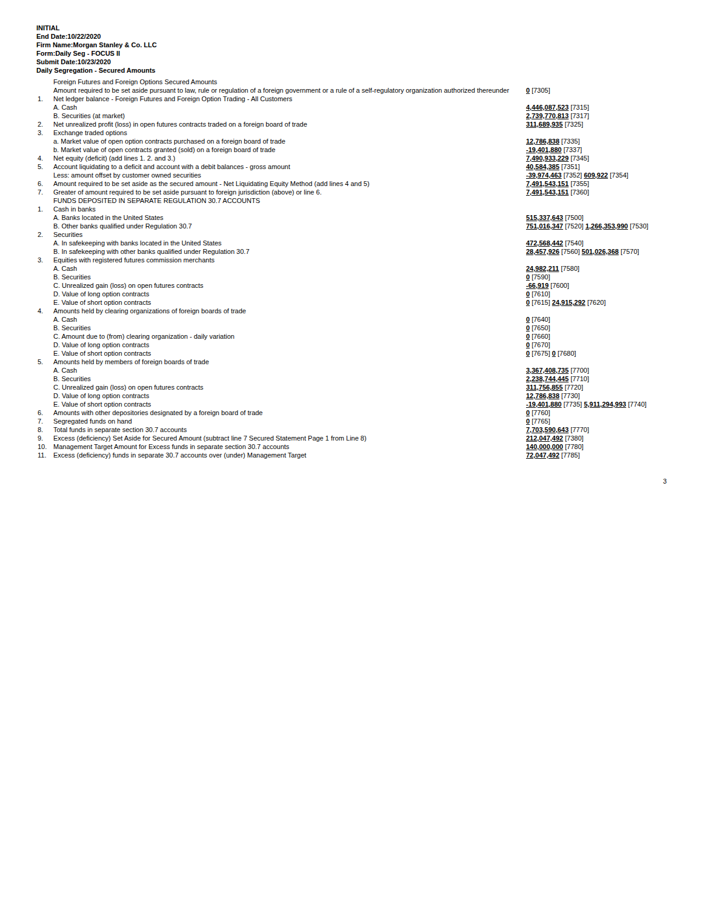INITIAL
End Date:10/22/2020
Firm Name:Morgan Stanley & Co. LLC
Form:Daily Seg - FOCUS II
Submit Date:10/23/2020
Daily Segregation - Secured Amounts
| | Foreign Futures and Foreign Options Secured Amounts | |
| | Amount required to be set aside pursuant to law, rule or regulation of a foreign government or a rule of a self-regulatory organization authorized thereunder | 0 [7305] |
| 1. | Net ledger balance - Foreign Futures and Foreign Option Trading - All Customers | |
| | A. Cash | 4,446,087,523 [7315] |
| | B. Securities (at market) | 2,739,770,813 [7317] |
| 2. | Net unrealized profit (loss) in open futures contracts traded on a foreign board of trade | 311,689,935 [7325] |
| 3. | Exchange traded options | |
| | a. Market value of open option contracts purchased on a foreign board of trade | 12,786,838 [7335] |
| | b. Market value of open contracts granted (sold) on a foreign board of trade | -19,401,880 [7337] |
| 4. | Net equity (deficit) (add lines 1. 2. and 3.) | 7,490,933,229 [7345] |
| 5. | Account liquidating to a deficit and account with a debit balances - gross amount | 40,584,385 [7351] |
| | Less: amount offset by customer owned securities | -39,974,463 [7352] 609,922 [7354] |
| 6. | Amount required to be set aside as the secured amount - Net Liquidating Equity Method (add lines 4 and 5) | 7,491,543,151 [7355] |
| 7. | Greater of amount required to be set aside pursuant to foreign jurisdiction (above) or line 6. | 7,491,543,151 [7360] |
| | FUNDS DEPOSITED IN SEPARATE REGULATION 30.7 ACCOUNTS | |
| 1. | Cash in banks | |
| | A. Banks located in the United States | 515,337,643 [7500] |
| | B. Other banks qualified under Regulation 30.7 | 751,016,347 [7520] 1,266,353,990 [7530] |
| 2. | Securities | |
| | A. In safekeeping with banks located in the United States | 472,568,442 [7540] |
| | B. In safekeeping with other banks qualified under Regulation 30.7 | 28,457,926 [7560] 501,026,368 [7570] |
| 3. | Equities with registered futures commission merchants | |
| | A. Cash | 24,982,211 [7580] |
| | B. Securities | 0 [7590] |
| | C. Unrealized gain (loss) on open futures contracts | -66,919 [7600] |
| | D. Value of long option contracts | 0 [7610] |
| | E. Value of short option contracts | 0 [7615] 24,915,292 [7620] |
| 4. | Amounts held by clearing organizations of foreign boards of trade | |
| | A. Cash | 0 [7640] |
| | B. Securities | 0 [7650] |
| | C. Amount due to (from) clearing organization - daily variation | 0 [7660] |
| | D. Value of long option contracts | 0 [7670] |
| | E. Value of short option contracts | 0 [7675] 0 [7680] |
| 5. | Amounts held by members of foreign boards of trade | |
| | A. Cash | 3,367,408,735 [7700] |
| | B. Securities | 2,238,744,445 [7710] |
| | C. Unrealized gain (loss) on open futures contracts | 311,756,855 [7720] |
| | D. Value of long option contracts | 12,786,838 [7730] |
| | E. Value of short option contracts | -19,401,880 [7735] 5,911,294,993 [7740] |
| 6. | Amounts with other depositories designated by a foreign board of trade | 0 [7760] |
| 7. | Segregated funds on hand | 0 [7765] |
| 8. | Total funds in separate section 30.7 accounts | 7,703,590,643 [7770] |
| 9. | Excess (deficiency) Set Aside for Secured Amount (subtract line 7 Secured Statement Page 1 from Line 8) | 212,047,492 [7380] |
| 10. | Management Target Amount for Excess funds in separate section 30.7 accounts | 140,000,000 [7780] |
| 11. | Excess (deficiency) funds in separate 30.7 accounts over (under) Management Target | 72,047,492 [7785] |
3